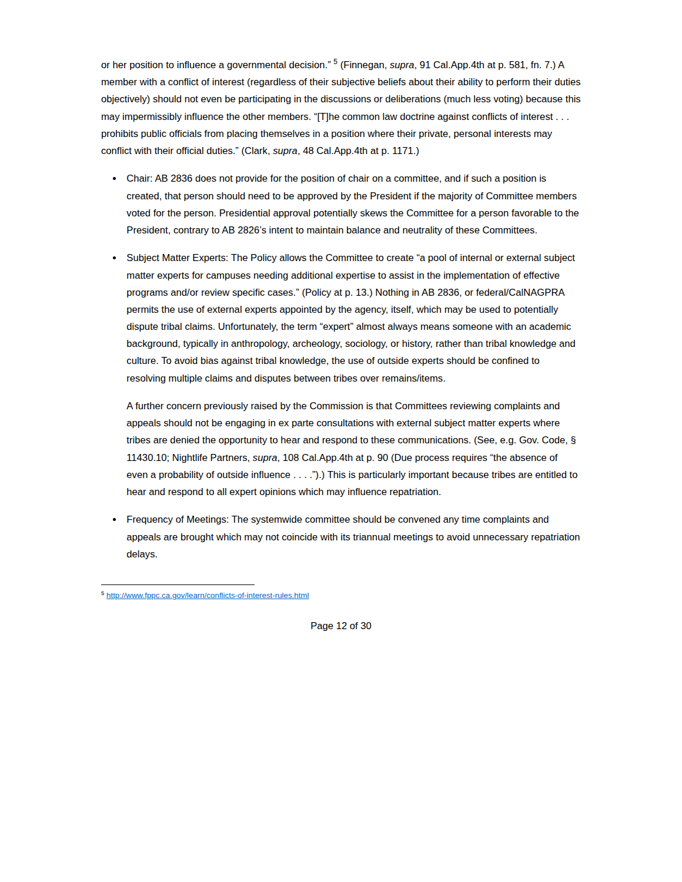or her position to influence a governmental decision.” 5 (Finnegan, supra, 91 Cal.App.4th at p. 581, fn. 7.) A member with a conflict of interest (regardless of their subjective beliefs about their ability to perform their duties objectively) should not even be participating in the discussions or deliberations (much less voting) because this may impermissibly influence the other members. “[T]he common law doctrine against conflicts of interest . . . prohibits public officials from placing themselves in a position where their private, personal interests may conflict with their official duties.” (Clark, supra, 48 Cal.App.4th at p. 1171.)
Chair: AB 2836 does not provide for the position of chair on a committee, and if such a position is created, that person should need to be approved by the President if the majority of Committee members voted for the person. Presidential approval potentially skews the Committee for a person favorable to the President, contrary to AB 2826’s intent to maintain balance and neutrality of these Committees.
Subject Matter Experts: The Policy allows the Committee to create “a pool of internal or external subject matter experts for campuses needing additional expertise to assist in the implementation of effective programs and/or review specific cases.” (Policy at p. 13.) Nothing in AB 2836, or federal/CalNAGPRA permits the use of external experts appointed by the agency, itself, which may be used to potentially dispute tribal claims. Unfortunately, the term “expert” almost always means someone with an academic background, typically in anthropology, archeology, sociology, or history, rather than tribal knowledge and culture. To avoid bias against tribal knowledge, the use of outside experts should be confined to resolving multiple claims and disputes between tribes over remains/items.
A further concern previously raised by the Commission is that Committees reviewing complaints and appeals should not be engaging in ex parte consultations with external subject matter experts where tribes are denied the opportunity to hear and respond to these communications. (See, e.g. Gov. Code, § 11430.10; Nightlife Partners, supra, 108 Cal.App.4th at p. 90 (Due process requires “the absence of even a probability of outside influence . . . .”).) This is particularly important because tribes are entitled to hear and respond to all expert opinions which may influence repatriation.
Frequency of Meetings: The systemwide committee should be convened any time complaints and appeals are brought which may not coincide with its triannual meetings to avoid unnecessary repatriation delays.
5 http://www.fppc.ca.gov/learn/conflicts-of-interest-rules.html
Page 12 of 30